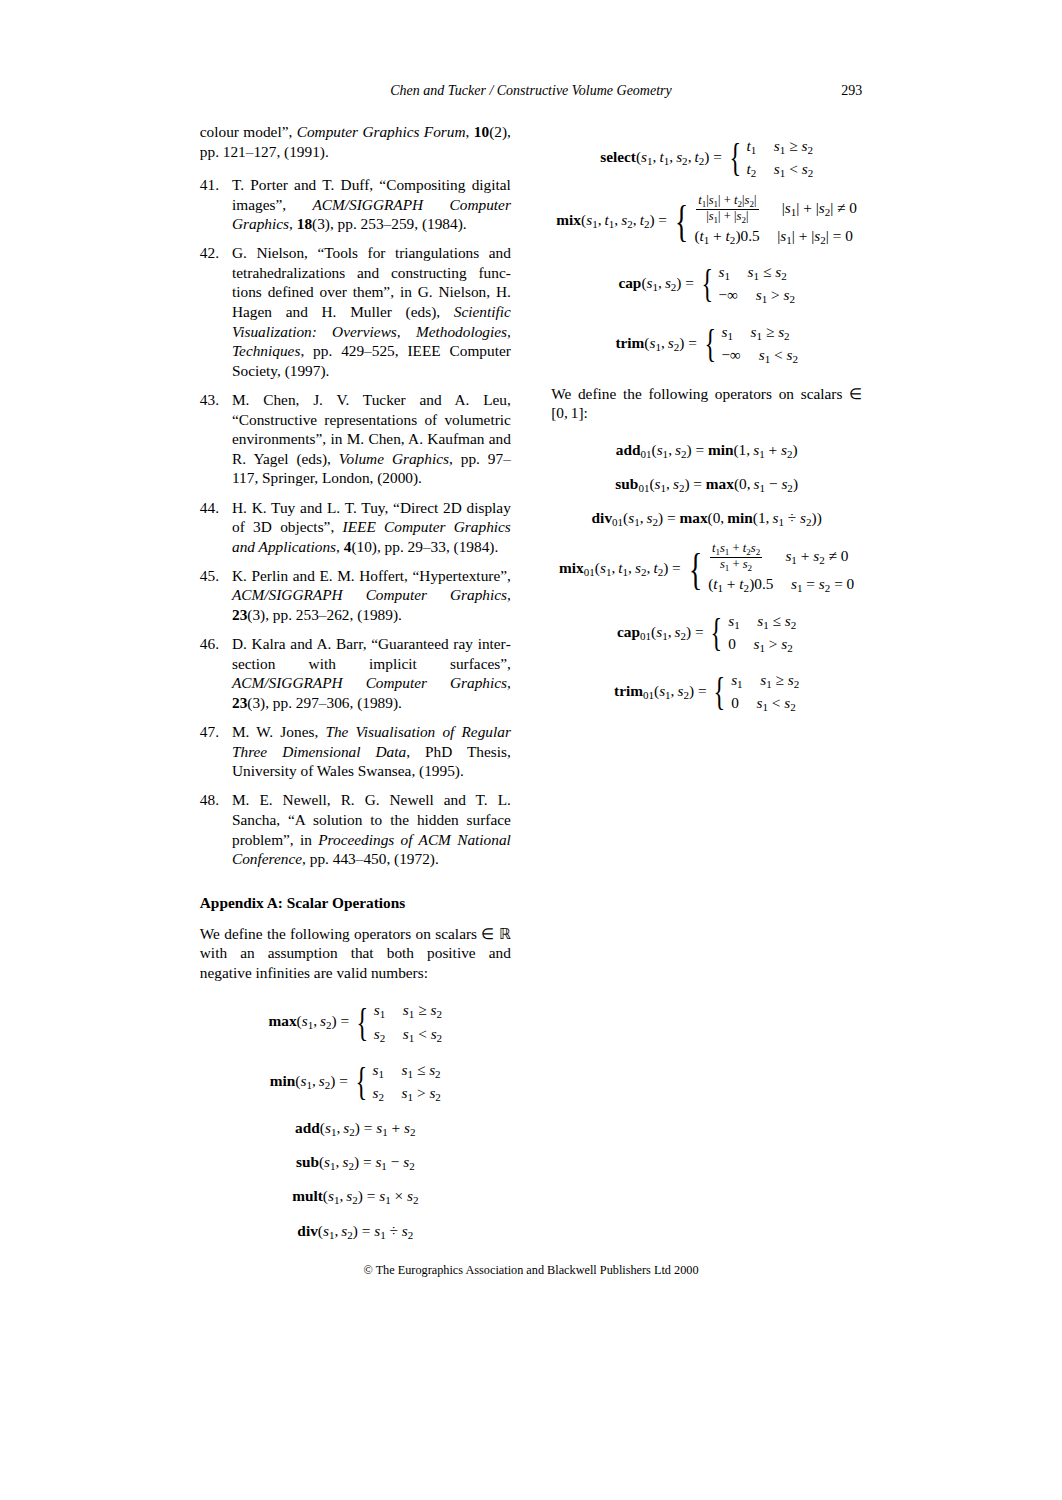Chen and Tucker / Constructive Volume Geometry 293
colour model”, Computer Graphics Forum, 10(2), pp. 121–127, (1991).
41. T. Porter and T. Duff, “Compositing digital images”, ACM/SIGGRAPH Computer Graphics, 18(3), pp. 253–259, (1984).
42. G. Nielson, “Tools for triangulations and tetrahedralizations and constructing functions defined over them”, in G. Nielson, H. Hagen and H. Muller (eds), Scientific Visualization: Overviews, Methodologies, Techniques, pp. 429–525, IEEE Computer Society, (1997).
43. M. Chen, J. V. Tucker and A. Leu, “Constructive representations of volumetric environments”, in M. Chen, A. Kaufman and R. Yagel (eds), Volume Graphics, pp. 97–117, Springer, London, (2000).
44. H. K. Tuy and L. T. Tuy, “Direct 2D display of 3D objects”, IEEE Computer Graphics and Applications, 4(10), pp. 29–33, (1984).
45. K. Perlin and E. M. Hoffert, “Hypertexture”, ACM/SIGGRAPH Computer Graphics, 23(3), pp. 253–262, (1989).
46. D. Kalra and A. Barr, “Guaranteed ray intersection with implicit surfaces”, ACM/SIGGRAPH Computer Graphics, 23(3), pp. 297–306, (1989).
47. M. W. Jones, The Visualisation of Regular Three Dimensional Data, PhD Thesis, University of Wales Swansea, (1995).
48. M. E. Newell, R. G. Newell and T. L. Sancha, “A solution to the hidden surface problem”, in Proceedings of ACM National Conference, pp. 443–450, (1972).
Appendix A: Scalar Operations
We define the following operators on scalars ∈ ℝ with an assumption that both positive and negative infinities are valid numbers:
max(s1, s2) = { s1s1 ≥ s2 s2s1 < s2
min(s1, s2) = { s1s1 ≤ s2 s2s1 > s2
add(s1, s2) = s1 + s2
sub(s1, s2) = s1 − s2
mult(s1, s2) = s1 × s2
div(s1, s2) = s1 ÷ s2
select(s1, t1, s2, t2) = { t1s1 ≥ s2 t2s1 < s2
mix(s1, t1, s2, t2) = { t1|s1| + t2|s2| |s1| + |s2| |s1| + |s2| ≠ 0 (t1 + t2)0.5|s1| + |s2| = 0
cap(s1, s2) = { s1s1 ≤ s2 −∞s1 > s2
trim(s1, s2) = { s1s1 ≥ s2 −∞s1 < s2
We define the following operators on scalars ∈ [0, 1]:
add01(s1, s2) = min(1, s1 + s2)
sub01(s1, s2) = max(0, s1 − s2)
div01(s1, s2) = max(0, min(1, s1 ÷ s2))
mix01(s1, t1, s2, t2) = { t1s1 + t2s2 s1 + s2 s1 + s2 ≠ 0 (t1 + t2)0.5s1 = s2 = 0
cap01(s1, s2) = { s1s1 ≤ s2 0s1 > s2
trim01(s1, s2) = { s1s1 ≥ s2 0s1 < s2
© The Eurographics Association and Blackwell Publishers Ltd 2000